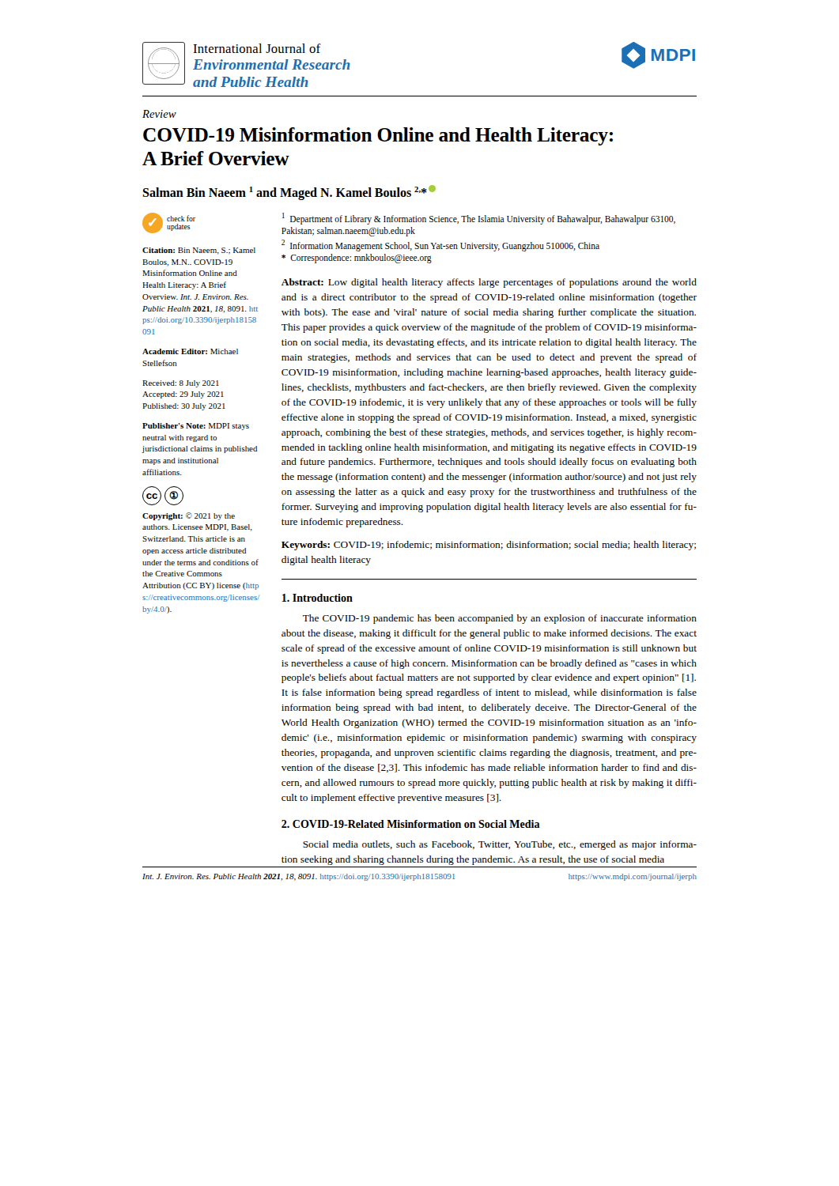International Journal of
Environmental Research
and Public Health
MDPI
Review
COVID-19 Misinformation Online and Health Literacy:
A Brief Overview
Salman Bin Naeem 1 and Maged N. Kamel Boulos 2,*
✓
check for
updates
Citation: Bin Naeem, S.; Kamel Boulos, M.N.. COVID-19 Misinformation Online and Health Literacy: A Brief Overview. Int. J. Environ. Res. Public Health 2021, 18, 8091. https://doi.org/10.3390/ijerph18158091
Academic Editor: Michael Stellefson
Received: 8 July 2021
Accepted: 29 July 2021
Published: 30 July 2021
Publisher's Note: MDPI stays neutral with regard to jurisdictional claims in published maps and institutional affiliations.
cc
①
Copyright: © 2021 by the authors. Licensee MDPI, Basel, Switzerland. This article is an open access article distributed under the terms and conditions of the Creative Commons Attribution (CC BY) license (https://creativecommons.org/licenses/by/4.0/).
1 Department of Library & Information Science, The Islamia University of Bahawalpur, Bahawalpur 63100, Pakistan; salman.naeem@iub.edu.pk
2 Information Management School, Sun Yat-sen University, Guangzhou 510006, China
* Correspondence: mnkboulos@ieee.org
Abstract: Low digital health literacy affects large percentages of populations around the world and is a direct contributor to the spread of COVID-19-related online misinformation (together with bots). The ease and 'viral' nature of social media sharing further complicate the situation. This paper provides a quick overview of the magnitude of the problem of COVID-19 misinformation on social media, its devastating effects, and its intricate relation to digital health literacy. The main strategies, methods and services that can be used to detect and prevent the spread of COVID-19 misinformation, including machine learning-based approaches, health literacy guidelines, checklists, mythbusters and fact-checkers, are then briefly reviewed. Given the complexity of the COVID-19 infodemic, it is very unlikely that any of these approaches or tools will be fully effective alone in stopping the spread of COVID-19 misinformation. Instead, a mixed, synergistic approach, combining the best of these strategies, methods, and services together, is highly recommended in tackling online health misinformation, and mitigating its negative effects in COVID-19 and future pandemics. Furthermore, techniques and tools should ideally focus on evaluating both the message (information content) and the messenger (information author/source) and not just rely on assessing the latter as a quick and easy proxy for the trustworthiness and truthfulness of the former. Surveying and improving population digital health literacy levels are also essential for future infodemic preparedness.
Keywords: COVID-19; infodemic; misinformation; disinformation; social media; health literacy; digital health literacy
1. Introduction
The COVID-19 pandemic has been accompanied by an explosion of inaccurate information about the disease, making it difficult for the general public to make informed decisions. The exact scale of spread of the excessive amount of online COVID-19 misinformation is still unknown but is nevertheless a cause of high concern. Misinformation can be broadly defined as "cases in which people's beliefs about factual matters are not supported by clear evidence and expert opinion" [1]. It is false information being spread regardless of intent to mislead, while disinformation is false information being spread with bad intent, to deliberately deceive. The Director-General of the World Health Organization (WHO) termed the COVID-19 misinformation situation as an 'infodemic' (i.e., misinformation epidemic or misinformation pandemic) swarming with conspiracy theories, propaganda, and unproven scientific claims regarding the diagnosis, treatment, and prevention of the disease [2,3]. This infodemic has made reliable information harder to find and discern, and allowed rumours to spread more quickly, putting public health at risk by making it difficult to implement effective preventive measures [3].
2. COVID-19-Related Misinformation on Social Media
Social media outlets, such as Facebook, Twitter, YouTube, etc., emerged as major information seeking and sharing channels during the pandemic. As a result, the use of social media
Int. J. Environ. Res. Public Health 2021, 18, 8091. https://doi.org/10.3390/ijerph18158091
https://www.mdpi.com/journal/ijerph